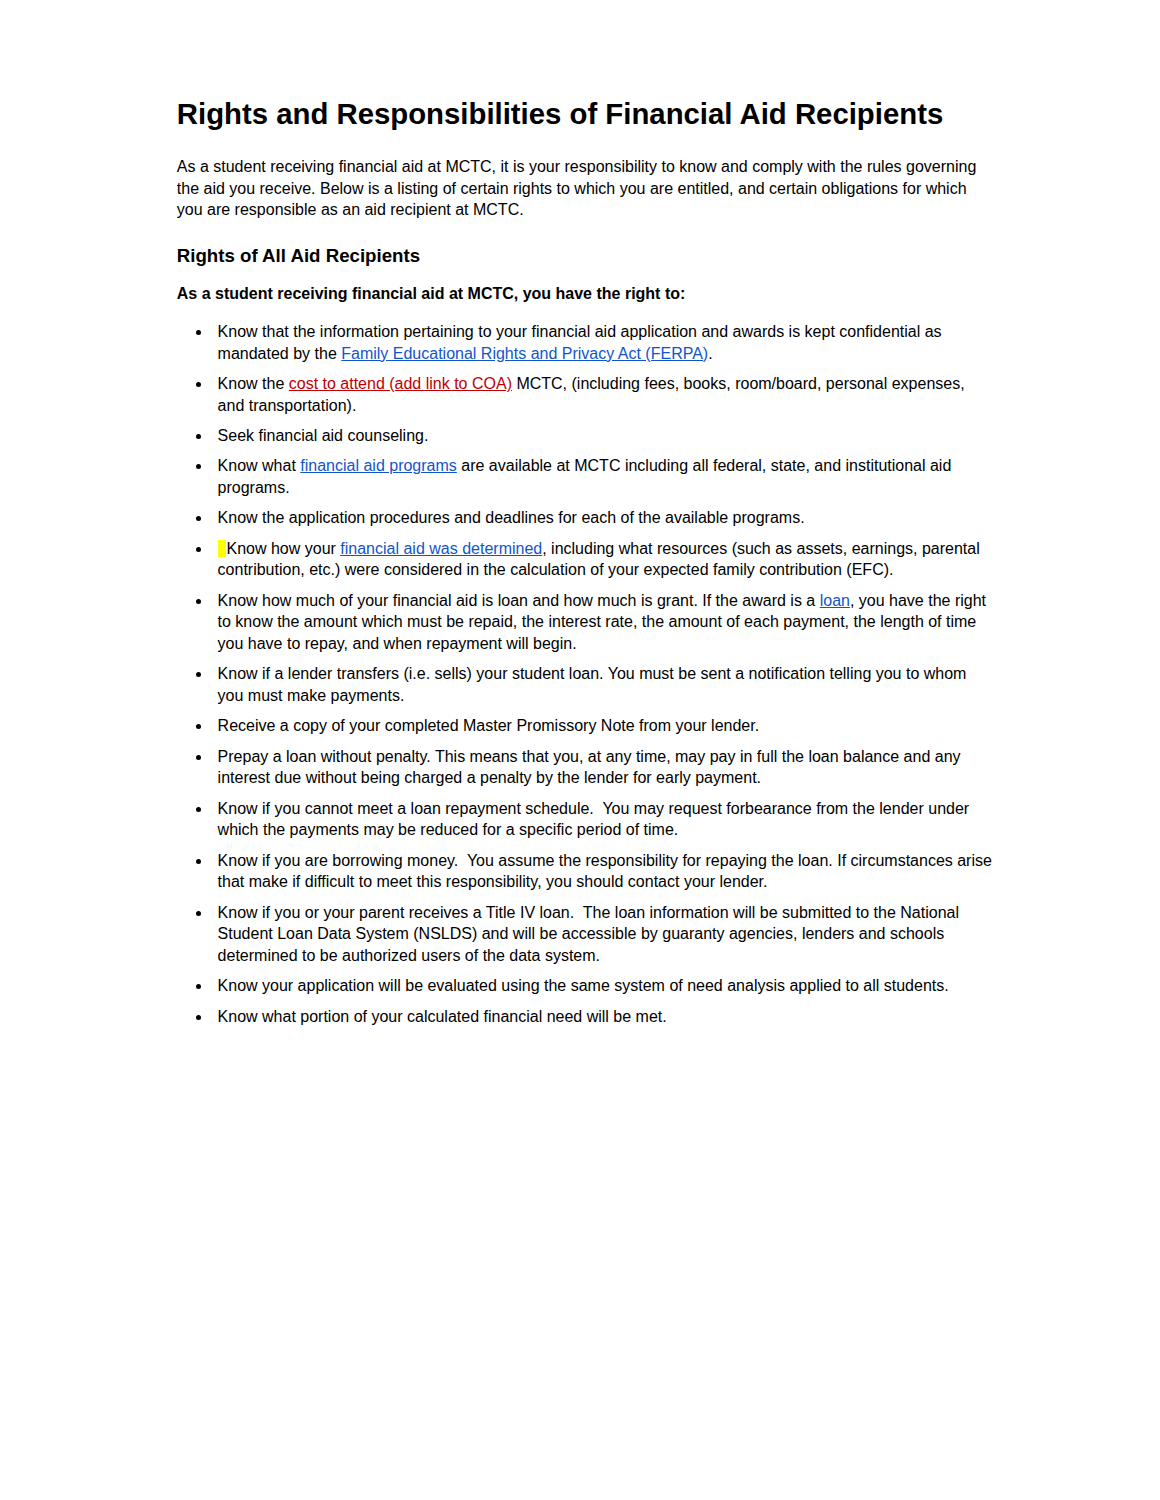Rights and Responsibilities of Financial Aid Recipients
As a student receiving financial aid at MCTC, it is your responsibility to know and comply with the rules governing the aid you receive. Below is a listing of certain rights to which you are entitled, and certain obligations for which you are responsible as an aid recipient at MCTC.
Rights of All Aid Recipients
As a student receiving financial aid at MCTC, you have the right to:
Know that the information pertaining to your financial aid application and awards is kept confidential as mandated by the Family Educational Rights and Privacy Act (FERPA).
Know the cost to attend (add link to COA) MCTC, (including fees, books, room/board, personal expenses, and transportation).
Seek financial aid counseling.
Know what financial aid programs are available at MCTC including all federal, state, and institutional aid programs.
Know the application procedures and deadlines for each of the available programs.
Know how your financial aid was determined, including what resources (such as assets, earnings, parental contribution, etc.) were considered in the calculation of your expected family contribution (EFC).
Know how much of your financial aid is loan and how much is grant. If the award is a loan, you have the right to know the amount which must be repaid, the interest rate, the amount of each payment, the length of time you have to repay, and when repayment will begin.
Know if a lender transfers (i.e. sells) your student loan. You must be sent a notification telling you to whom you must make payments.
Receive a copy of your completed Master Promissory Note from your lender.
Prepay a loan without penalty. This means that you, at any time, may pay in full the loan balance and any interest due without being charged a penalty by the lender for early payment.
Know if you cannot meet a loan repayment schedule. You may request forbearance from the lender under which the payments may be reduced for a specific period of time.
Know if you are borrowing money. You assume the responsibility for repaying the loan. If circumstances arise that make if difficult to meet this responsibility, you should contact your lender.
Know if you or your parent receives a Title IV loan. The loan information will be submitted to the National Student Loan Data System (NSLDS) and will be accessible by guaranty agencies, lenders and schools determined to be authorized users of the data system.
Know your application will be evaluated using the same system of need analysis applied to all students.
Know what portion of your calculated financial need will be met.